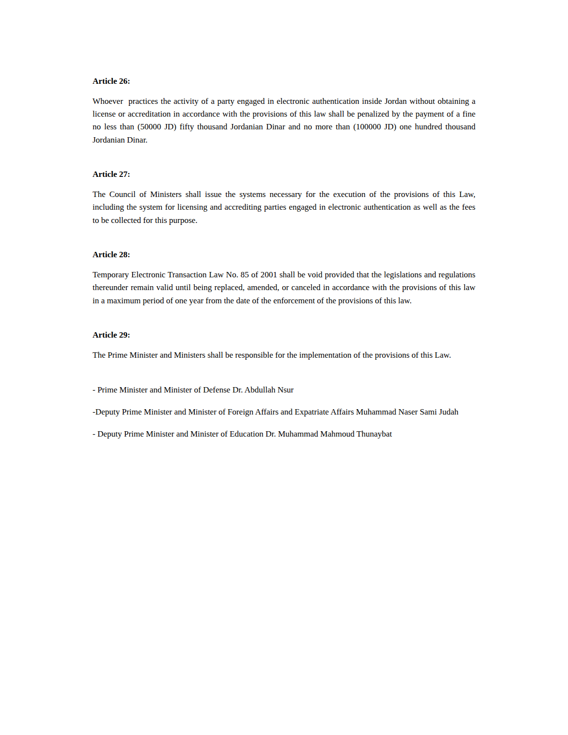Article 26:
Whoever practices the activity of a party engaged in electronic authentication inside Jordan without obtaining a license or accreditation in accordance with the provisions of this law shall be penalized by the payment of a fine no less than (50000 JD) fifty thousand Jordanian Dinar and no more than (100000 JD) one hundred thousand Jordanian Dinar.
Article 27:
The Council of Ministers shall issue the systems necessary for the execution of the provisions of this Law, including the system for licensing and accrediting parties engaged in electronic authentication as well as the fees to be collected for this purpose.
Article 28:
Temporary Electronic Transaction Law No. 85 of 2001 shall be void provided that the legislations and regulations thereunder remain valid until being replaced, amended, or canceled in accordance with the provisions of this law in a maximum period of one year from the date of the enforcement of the provisions of this law.
Article 29:
The Prime Minister and Ministers shall be responsible for the implementation of the provisions of this Law.
- Prime Minister and Minister of Defense Dr. Abdullah Nsur
-Deputy Prime Minister and Minister of Foreign Affairs and Expatriate Affairs Muhammad Naser Sami Judah
- Deputy Prime Minister and Minister of Education Dr. Muhammad Mahmoud Thunaybat